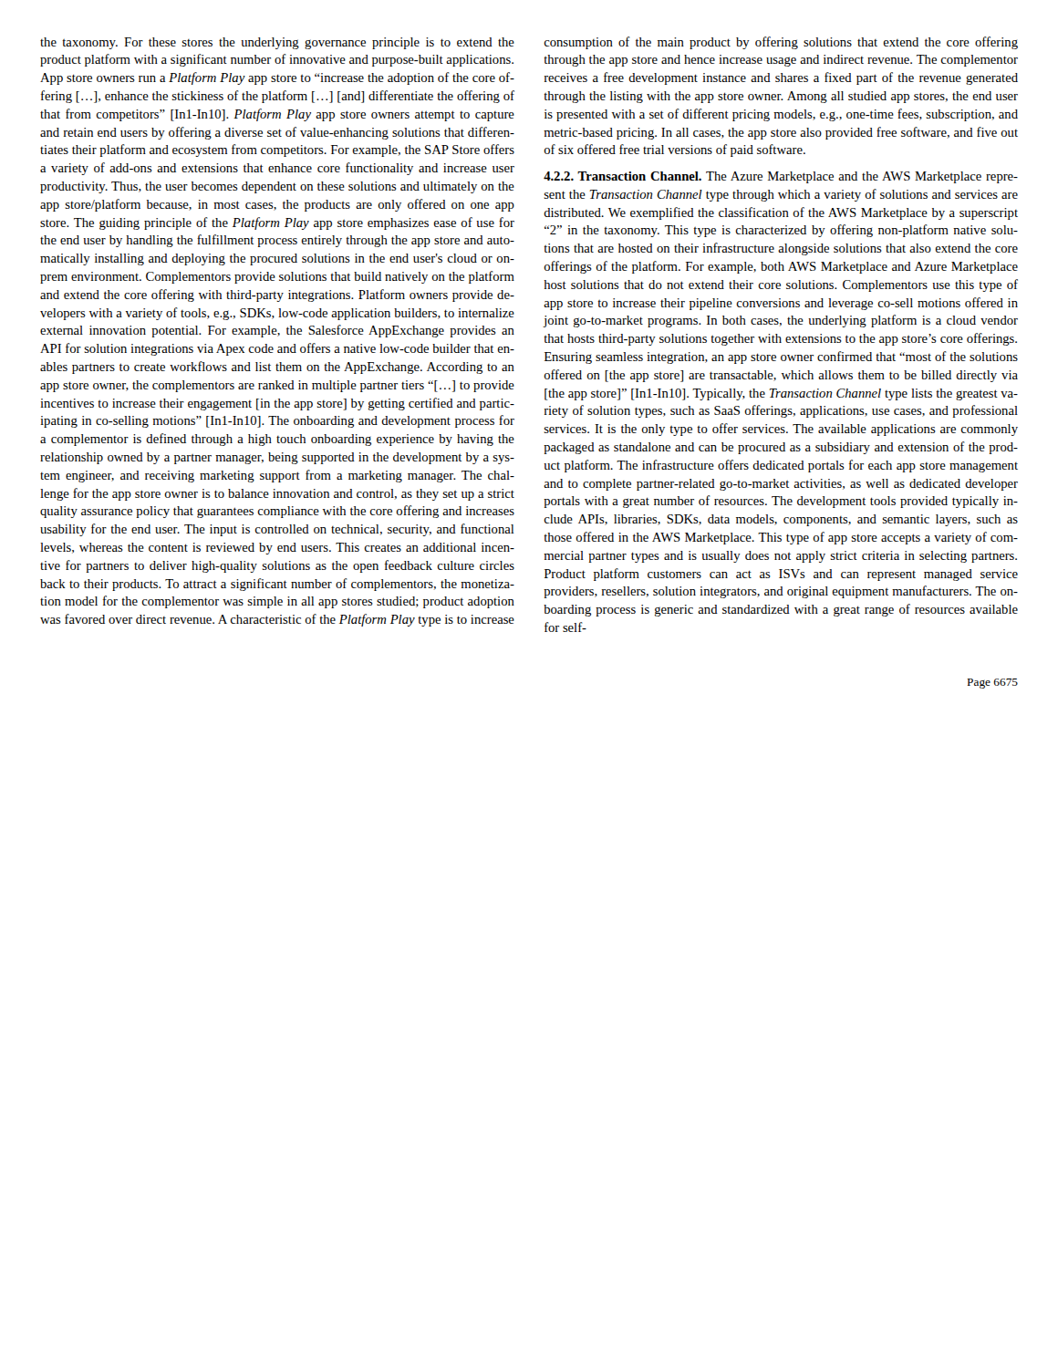the taxonomy. For these stores the underlying governance principle is to extend the product platform with a significant number of innovative and purpose-built applications. App store owners run a Platform Play app store to “increase the adoption of the core offering […], enhance the stickiness of the platform […] [and] differentiate the offering of that from competitors” [In1-In10]. Platform Play app store owners attempt to capture and retain end users by offering a diverse set of value-enhancing solutions that differentiates their platform and ecosystem from competitors. For example, the SAP Store offers a variety of add-ons and extensions that enhance core functionality and increase user productivity. Thus, the user becomes dependent on these solutions and ultimately on the app store/platform because, in most cases, the products are only offered on one app store. The guiding principle of the Platform Play app store emphasizes ease of use for the end user by handling the fulfillment process entirely through the app store and automatically installing and deploying the procured solutions in the end user's cloud or on-prem environment. Complementors provide solutions that build natively on the platform and extend the core offering with third-party integrations. Platform owners provide developers with a variety of tools, e.g., SDKs, low-code application builders, to internalize external innovation potential. For example, the Salesforce AppExchange provides an API for solution integrations via Apex code and offers a native low-code builder that enables partners to create workflows and list them on the AppExchange. According to an app store owner, the complementors are ranked in multiple partner tiers “[…] to provide incentives to increase their engagement [in the app store] by getting certified and participating in co-selling motions” [In1-In10]. The onboarding and development process for a complementor is defined through a high touch onboarding experience by having the relationship owned by a partner manager, being supported in the development by a system engineer, and receiving marketing support from a marketing manager. The challenge for the app store owner is to balance innovation and control, as they set up a strict quality assurance policy that guarantees compliance with the core offering and increases usability for the end user. The input is controlled on technical, security, and functional levels, whereas the content is reviewed by end users. This creates an additional incentive for partners to deliver high-quality solutions as the open feedback culture circles back to their products. To attract a significant number of complementors, the monetization model for the complementor was simple in all app stores studied; product adoption was favored over direct revenue. A characteristic of the Platform Play type is to increase consumption of the main product by offering solutions that extend the core offering through the app store and hence increase usage and indirect revenue. The complementor receives a free development instance and shares a fixed part of the revenue generated through the listing with the app store owner. Among all studied app stores, the end user is presented with a set of different pricing models, e.g., one-time fees, subscription, and metric-based pricing. In all cases, the app store also provided free software, and five out of six offered free trial versions of paid software.
4.2.2. Transaction Channel. The Azure Marketplace and the AWS Marketplace represent the Transaction Channel type through which a variety of solutions and services are distributed. We exemplified the classification of the AWS Marketplace by a superscript “2” in the taxonomy. This type is characterized by offering non-platform native solutions that are hosted on their infrastructure alongside solutions that also extend the core offerings of the platform. For example, both AWS Marketplace and Azure Marketplace host solutions that do not extend their core solutions. Complementors use this type of app store to increase their pipeline conversions and leverage co-sell motions offered in joint go-to-market programs. In both cases, the underlying platform is a cloud vendor that hosts third-party solutions together with extensions to the app store’s core offerings. Ensuring seamless integration, an app store owner confirmed that “most of the solutions offered on [the app store] are transactable, which allows them to be billed directly via [the app store]” [In1-In10]. Typically, the Transaction Channel type lists the greatest variety of solution types, such as SaaS offerings, applications, use cases, and professional services. It is the only type to offer services. The available applications are commonly packaged as standalone and can be procured as a subsidiary and extension of the product platform. The infrastructure offers dedicated portals for each app store management and to complete partner-related go-to-market activities, as well as dedicated developer portals with a great number of resources. The development tools provided typically include APIs, libraries, SDKs, data models, components, and semantic layers, such as those offered in the AWS Marketplace. This type of app store accepts a variety of commercial partner types and is usually does not apply strict criteria in selecting partners. Product platform customers can act as ISVs and can represent managed service providers, resellers, solution integrators, and original equipment manufacturers. The onboarding process is generic and standardized with a great range of resources available for self-
Page 6675